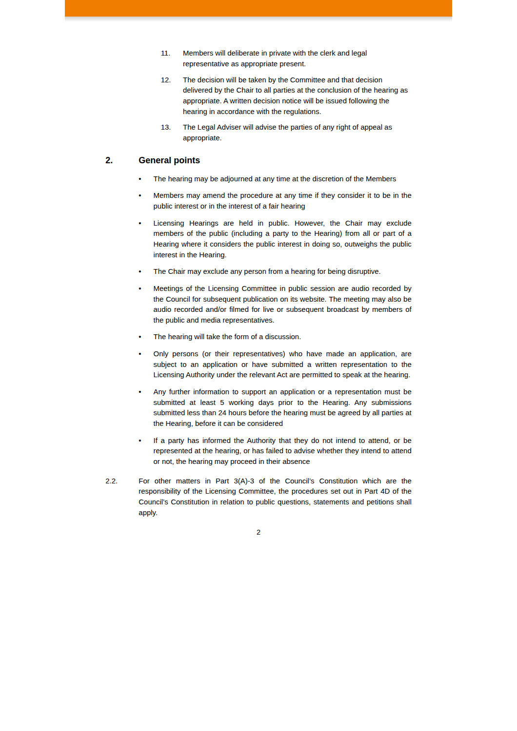11. Members will deliberate in private with the clerk and legal representative as appropriate present.
12. The decision will be taken by the Committee and that decision delivered by the Chair to all parties at the conclusion of the hearing as appropriate. A written decision notice will be issued following the hearing in accordance with the regulations.
13. The Legal Adviser will advise the parties of any right of appeal as appropriate.
2. General points
• The hearing may be adjourned at any time at the discretion of the Members
• Members may amend the procedure at any time if they consider it to be in the public interest or in the interest of a fair hearing
• Licensing Hearings are held in public. However, the Chair may exclude members of the public (including a party to the Hearing) from all or part of a Hearing where it considers the public interest in doing so, outweighs the public interest in the Hearing.
• The Chair may exclude any person from a hearing for being disruptive.
• Meetings of the Licensing Committee in public session are audio recorded by the Council for subsequent publication on its website. The meeting may also be audio recorded and/or filmed for live or subsequent broadcast by members of the public and media representatives.
• The hearing will take the form of a discussion.
• Only persons (or their representatives) who have made an application, are subject to an application or have submitted a written representation to the Licensing Authority under the relevant Act are permitted to speak at the hearing.
• Any further information to support an application or a representation must be submitted at least 5 working days prior to the Hearing. Any submissions submitted less than 24 hours before the hearing must be agreed by all parties at the Hearing, before it can be considered
• If a party has informed the Authority that they do not intend to attend, or be represented at the hearing, or has failed to advise whether they intend to attend or not, the hearing may proceed in their absence
2.2. For other matters in Part 3(A)-3 of the Council’s Constitution which are the responsibility of the Licensing Committee, the procedures set out in Part 4D of the Council’s Constitution in relation to public questions, statements and petitions shall apply.
2